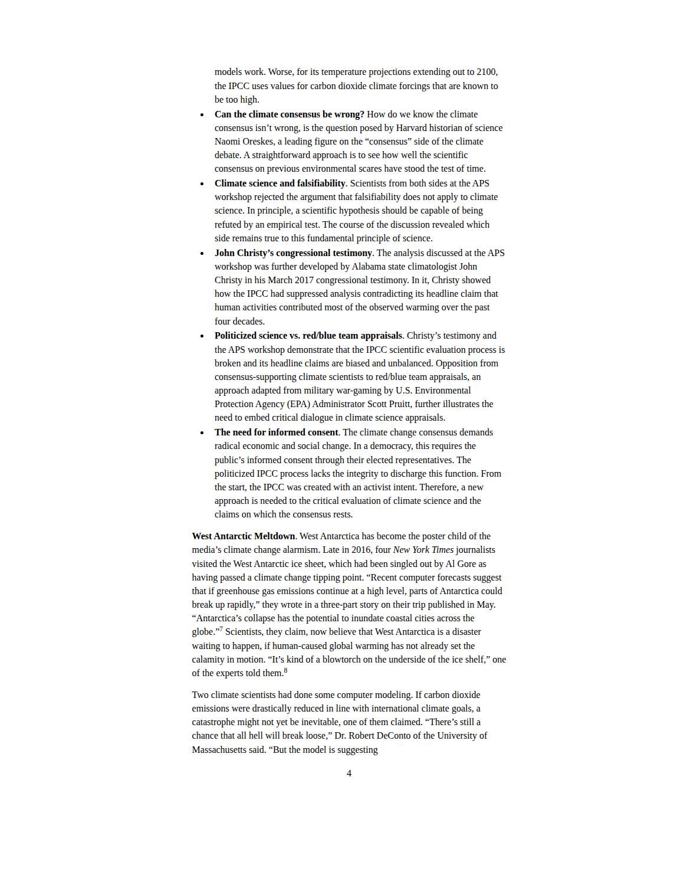models work. Worse, for its temperature projections extending out to 2100, the IPCC uses values for carbon dioxide climate forcings that are known to be too high.
Can the climate consensus be wrong? How do we know the climate consensus isn’t wrong, is the question posed by Harvard historian of science Naomi Oreskes, a leading figure on the “consensus” side of the climate debate. A straightforward approach is to see how well the scientific consensus on previous environmental scares have stood the test of time.
Climate science and falsifiability. Scientists from both sides at the APS workshop rejected the argument that falsifiability does not apply to climate science. In principle, a scientific hypothesis should be capable of being refuted by an empirical test. The course of the discussion revealed which side remains true to this fundamental principle of science.
John Christy’s congressional testimony. The analysis discussed at the APS workshop was further developed by Alabama state climatologist John Christy in his March 2017 congressional testimony. In it, Christy showed how the IPCC had suppressed analysis contradicting its headline claim that human activities contributed most of the observed warming over the past four decades.
Politicized science vs. red/blue team appraisals. Christy’s testimony and the APS workshop demonstrate that the IPCC scientific evaluation process is broken and its headline claims are biased and unbalanced. Opposition from consensus-supporting climate scientists to red/blue team appraisals, an approach adapted from military war-gaming by U.S. Environmental Protection Agency (EPA) Administrator Scott Pruitt, further illustrates the need to embed critical dialogue in climate science appraisals.
The need for informed consent. The climate change consensus demands radical economic and social change. In a democracy, this requires the public’s informed consent through their elected representatives. The politicized IPCC process lacks the integrity to discharge this function. From the start, the IPCC was created with an activist intent. Therefore, a new approach is needed to the critical evaluation of climate science and the claims on which the consensus rests.
West Antarctic Meltdown. West Antarctica has become the poster child of the media’s climate change alarmism. Late in 2016, four New York Times journalists visited the West Antarctic ice sheet, which had been singled out by Al Gore as having passed a climate change tipping point. “Recent computer forecasts suggest that if greenhouse gas emissions continue at a high level, parts of Antarctica could break up rapidly,” they wrote in a three-part story on their trip published in May. “Antarctica’s collapse has the potential to inundate coastal cities across the globe.”7 Scientists, they claim, now believe that West Antarctica is a disaster waiting to happen, if human-caused global warming has not already set the calamity in motion. “It’s kind of a blowtorch on the underside of the ice shelf,” one of the experts told them.8
Two climate scientists had done some computer modeling. If carbon dioxide emissions were drastically reduced in line with international climate goals, a catastrophe might not yet be inevitable, one of them claimed. “There’s still a chance that all hell will break loose,” Dr. Robert DeConto of the University of Massachusetts said. “But the model is suggesting
4